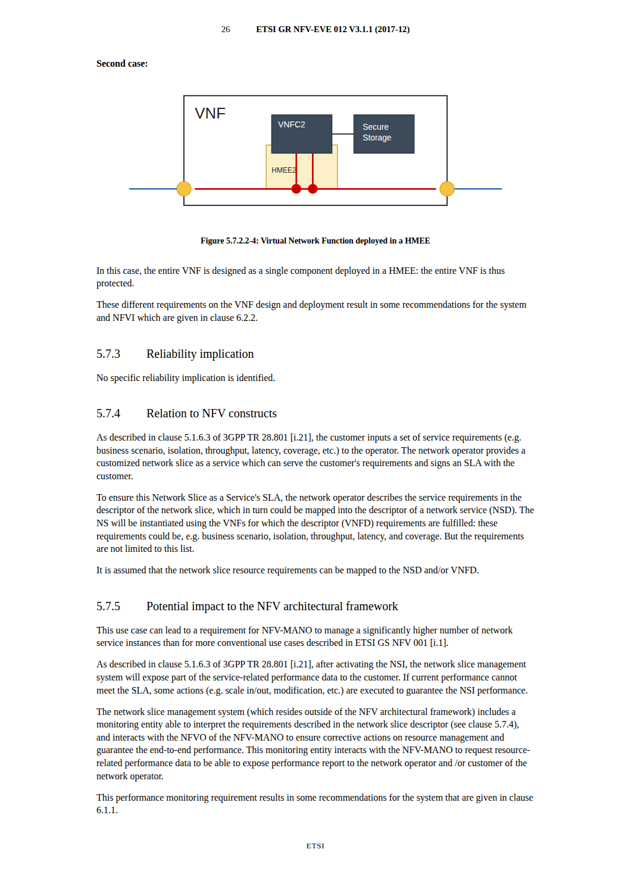26 ETSI GR NFV-EVE 012 V3.1.1 (2017-12)
Second case:
VNF HMEE2 VNFC2 Secure Storage
Figure 5.7.2.2-4: Virtual Network Function deployed in a HMEE
In this case, the entire VNF is designed as a single component deployed in a HMEE: the entire VNF is thus protected.
These different requirements on the VNF design and deployment result in some recommendations for the system and NFVI which are given in clause 6.2.2.
5.7.3 Reliability implication
No specific reliability implication is identified.
5.7.4 Relation to NFV constructs
As described in clause 5.1.6.3 of 3GPP TR 28.801 [i.21], the customer inputs a set of service requirements (e.g. business scenario, isolation, throughput, latency, coverage, etc.) to the operator. The network operator provides a customized network slice as a service which can serve the customer's requirements and signs an SLA with the customer.
To ensure this Network Slice as a Service's SLA, the network operator describes the service requirements in the descriptor of the network slice, which in turn could be mapped into the descriptor of a network service (NSD). The NS will be instantiated using the VNFs for which the descriptor (VNFD) requirements are fulfilled: these requirements could be, e.g. business scenario, isolation, throughput, latency, and coverage. But the requirements are not limited to this list.
It is assumed that the network slice resource requirements can be mapped to the NSD and/or VNFD.
5.7.5 Potential impact to the NFV architectural framework
This use case can lead to a requirement for NFV-MANO to manage a significantly higher number of network service instances than for more conventional use cases described in ETSI GS NFV 001 [i.1].
As described in clause 5.1.6.3 of 3GPP TR 28.801 [i.21], after activating the NSI, the network slice management system will expose part of the service-related performance data to the customer. If current performance cannot meet the SLA, some actions (e.g. scale in/out, modification, etc.) are executed to guarantee the NSI performance.
The network slice management system (which resides outside of the NFV architectural framework) includes a monitoring entity able to interpret the requirements described in the network slice descriptor (see clause 5.7.4), and interacts with the NFVO of the NFV-MANO to ensure corrective actions on resource management and guarantee the end-to-end performance. This monitoring entity interacts with the NFV-MANO to request resource-related performance data to be able to expose performance report to the network operator and /or customer of the network operator.
This performance monitoring requirement results in some recommendations for the system that are given in clause 6.1.1.
ETSI